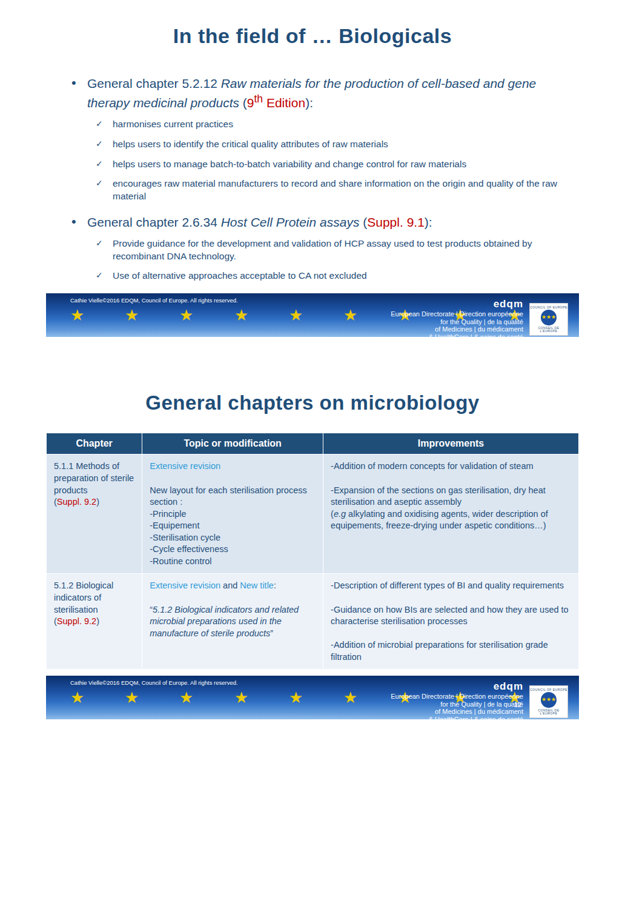In the field of … Biologicals
General chapter 5.2.12 Raw materials for the production of cell-based and gene therapy medicinal products (9th Edition):
harmonises current practices
helps users to identify the critical quality attributes of raw materials
helps users to manage batch-to-batch variability and change control for raw materials
encourages raw material manufacturers to record and share information on the origin and quality of the raw material
General chapter 2.6.34 Host Cell Protein assays (Suppl. 9.1):
Provide guidance for the development and validation of HCP assay used to test products obtained by recombinant DNA technology.
Use of alternative approaches acceptable to CA not excluded
★ ★ ★ ★ ★ ★ ★ ★ ★ ★ ★ ★ ★ ★ ★ ★ ★ ★ ★ ★ ★ ★
Cathie Vielle©2016 EDQM, Council of Europe. All rights reserved.
edqm
European Directorate | Direction européenne
for the Quality | de la qualité
of Medicines | du médicament
& HealthCare | & soins de santé
COUNCIL OF EUROPE
★★★
CONSEIL DE L'EUROPE
General chapters on microbiology
| Chapter | Topic or modification | Improvements |
| --- | --- | --- |
| 5.1.1 Methods of preparation of sterile products ( Suppl. 9.2 ) | Extensive revision New layout for each sterilisation process section : -Principle -Equipement -Sterilisation cycle -Cycle effectiveness -Routine control | -Addition of modern concepts for validation of steam -Expansion of the sections on gas sterilisation, dry heat sterilisation and aseptic assembly ( e.g alkylating and oxidising agents, wider description of equipements, freeze-drying under aspetic conditions…) |
| 5.1.2 Biological indicators of sterilisation ( Suppl. 9.2 ) | Extensive revision and New title : “ 5.1.2 Biological indicators and related microbial preparations used in the manufacture of sterile products ” | -Description of different types of BI and quality requirements -Guidance on how BIs are selected and how they are used to characterise sterilisation processes -Addition of microbial preparations for sterilisation grade filtration |
★ ★ ★ ★ ★ ★ ★ ★ ★ ★ ★ ★ ★ ★ ★ ★ ★ ★ ★ ★ ★ ★
Cathie Vielle©2016 EDQM, Council of Europe. All rights reserved.
12
edqm
European Directorate | Direction européenne
for the Quality | de la qualité
of Medicines | du médicament
& HealthCare | & soins de santé
COUNCIL OF EUROPE
★★★
CONSEIL DE L'EUROPE